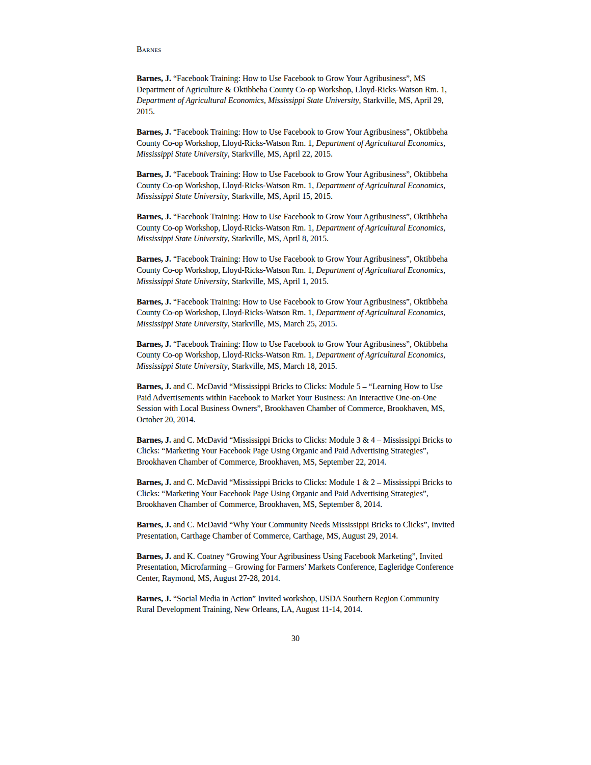Barnes
Barnes, J. “Facebook Training: How to Use Facebook to Grow Your Agribusiness”, MS Department of Agriculture & Oktibbeha County Co-op Workshop, Lloyd-Ricks-Watson Rm. 1, Department of Agricultural Economics, Mississippi State University, Starkville, MS, April 29, 2015.
Barnes, J. “Facebook Training: How to Use Facebook to Grow Your Agribusiness”, Oktibbeha County Co-op Workshop, Lloyd-Ricks-Watson Rm. 1, Department of Agricultural Economics, Mississippi State University, Starkville, MS, April 22, 2015.
Barnes, J. “Facebook Training: How to Use Facebook to Grow Your Agribusiness”, Oktibbeha County Co-op Workshop, Lloyd-Ricks-Watson Rm. 1, Department of Agricultural Economics, Mississippi State University, Starkville, MS, April 15, 2015.
Barnes, J. “Facebook Training: How to Use Facebook to Grow Your Agribusiness”, Oktibbeha County Co-op Workshop, Lloyd-Ricks-Watson Rm. 1, Department of Agricultural Economics, Mississippi State University, Starkville, MS, April 8, 2015.
Barnes, J. “Facebook Training: How to Use Facebook to Grow Your Agribusiness”, Oktibbeha County Co-op Workshop, Lloyd-Ricks-Watson Rm. 1, Department of Agricultural Economics, Mississippi State University, Starkville, MS, April 1, 2015.
Barnes, J. “Facebook Training: How to Use Facebook to Grow Your Agribusiness”, Oktibbeha County Co-op Workshop, Lloyd-Ricks-Watson Rm. 1, Department of Agricultural Economics, Mississippi State University, Starkville, MS, March 25, 2015.
Barnes, J. “Facebook Training: How to Use Facebook to Grow Your Agribusiness”, Oktibbeha County Co-op Workshop, Lloyd-Ricks-Watson Rm. 1, Department of Agricultural Economics, Mississippi State University, Starkville, MS, March 18, 2015.
Barnes, J. and C. McDavid “Mississippi Bricks to Clicks: Module 5 – “Learning How to Use Paid Advertisements within Facebook to Market Your Business: An Interactive One-on-One Session with Local Business Owners”, Brookhaven Chamber of Commerce, Brookhaven, MS, October 20, 2014.
Barnes, J. and C. McDavid “Mississippi Bricks to Clicks: Module 3 & 4 – Mississippi Bricks to Clicks: “Marketing Your Facebook Page Using Organic and Paid Advertising Strategies”, Brookhaven Chamber of Commerce, Brookhaven, MS, September 22, 2014.
Barnes, J. and C. McDavid “Mississippi Bricks to Clicks: Module 1 & 2 – Mississippi Bricks to Clicks: “Marketing Your Facebook Page Using Organic and Paid Advertising Strategies”, Brookhaven Chamber of Commerce, Brookhaven, MS, September 8, 2014.
Barnes, J. and C. McDavid “Why Your Community Needs Mississippi Bricks to Clicks”, Invited Presentation, Carthage Chamber of Commerce, Carthage, MS, August 29, 2014.
Barnes, J. and K. Coatney “Growing Your Agribusiness Using Facebook Marketing”, Invited Presentation, Microfarming – Growing for Farmers’ Markets Conference, Eagleridge Conference Center, Raymond, MS, August 27-28, 2014.
Barnes, J. “Social Media in Action” Invited workshop, USDA Southern Region Community Rural Development Training, New Orleans, LA, August 11-14, 2014.
30